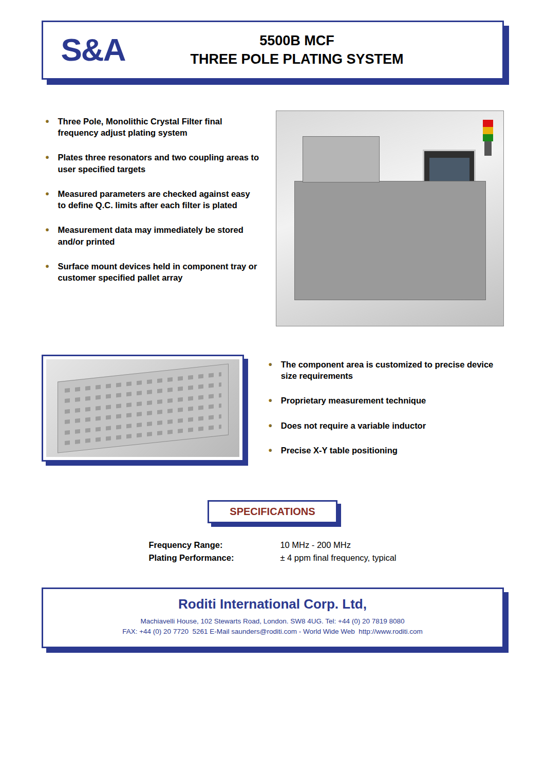S&A
5500B MCF
THREE POLE PLATING SYSTEM
Three Pole, Monolithic Crystal Filter final frequency adjust plating system
Plates three resonators and two coupling areas to user specified targets
Measured parameters are checked against easy to define Q.C. limits after each filter is plated
Measurement data may immediately be stored and/or printed
Surface mount devices held in component tray or customer specified pallet array
The component area is customized to precise device size requirements
Proprietary measurement technique
Does not require a variable inductor
Precise X-Y table positioning
SPECIFICATIONS
| Frequency Range: | 10 MHz - 200 MHz |
| Plating Performance: | ± 4 ppm final frequency, typical |
Roditi International Corp. Ltd,
Machiavelli House, 102 Stewarts Road, London. SW8 4UG. Tel: +44 (0) 20 7819 8080
FAX: +44 (0) 20 7720 5261 E-Mail saunders@roditi.com - World Wide Web http://www.roditi.com